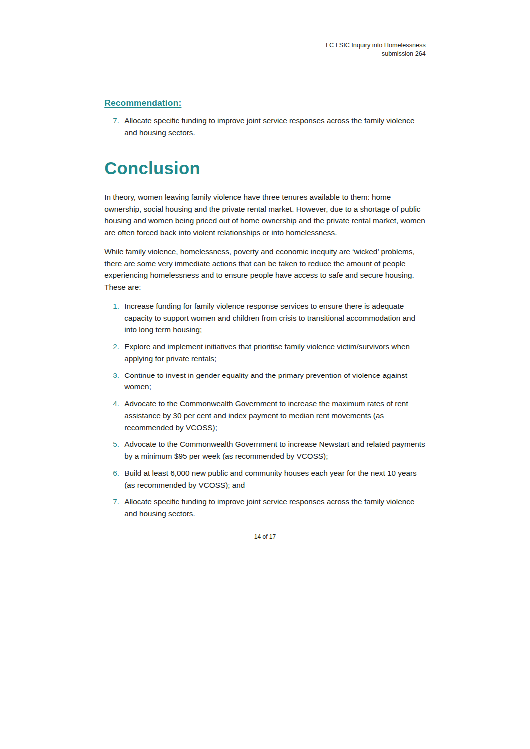LC LSIC Inquiry into Homelessness
submission 264
Recommendation:
Allocate specific funding to improve joint service responses across the family violence and housing sectors.
Conclusion
In theory, women leaving family violence have three tenures available to them: home ownership, social housing and the private rental market. However, due to a shortage of public housing and women being priced out of home ownership and the private rental market, women are often forced back into violent relationships or into homelessness.
While family violence, homelessness, poverty and economic inequity are ‘wicked’ problems, there are some very immediate actions that can be taken to reduce the amount of people experiencing homelessness and to ensure people have access to safe and secure housing. These are:
Increase funding for family violence response services to ensure there is adequate capacity to support women and children from crisis to transitional accommodation and into long term housing;
Explore and implement initiatives that prioritise family violence victim/survivors when applying for private rentals;
Continue to invest in gender equality and the primary prevention of violence against women;
Advocate to the Commonwealth Government to increase the maximum rates of rent assistance by 30 per cent and index payment to median rent movements (as recommended by VCOSS);
Advocate to the Commonwealth Government to increase Newstart and related payments by a minimum $95 per week (as recommended by VCOSS);
Build at least 6,000 new public and community houses each year for the next 10 years (as recommended by VCOSS); and
Allocate specific funding to improve joint service responses across the family violence and housing sectors.
14 of 17